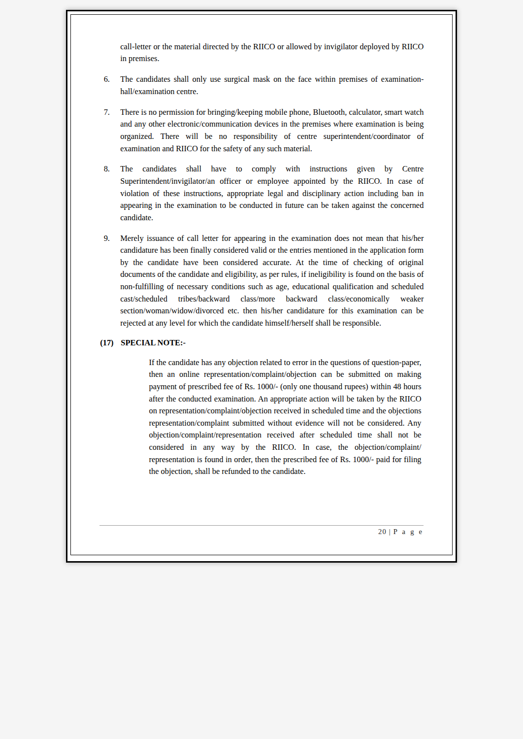call-letter or the material directed by the RIICO or allowed by invigilator deployed by RIICO in premises.
6. The candidates shall only use surgical mask on the face within premises of examination-hall/examination centre.
7. There is no permission for bringing/keeping mobile phone, Bluetooth, calculator, smart watch and any other electronic/communication devices in the premises where examination is being organized. There will be no responsibility of centre superintendent/coordinator of examination and RIICO for the safety of any such material.
8. The candidates shall have to comply with instructions given by Centre Superintendent/invigilator/an officer or employee appointed by the RIICO. In case of violation of these instructions, appropriate legal and disciplinary action including ban in appearing in the examination to be conducted in future can be taken against the concerned candidate.
9. Merely issuance of call letter for appearing in the examination does not mean that his/her candidature has been finally considered valid or the entries mentioned in the application form by the candidate have been considered accurate. At the time of checking of original documents of the candidate and eligibility, as per rules, if ineligibility is found on the basis of non-fulfilling of necessary conditions such as age, educational qualification and scheduled cast/scheduled tribes/backward class/more backward class/economically weaker section/woman/widow/divorced etc. then his/her candidature for this examination can be rejected at any level for which the candidate himself/herself shall be responsible.
(17) SPECIAL NOTE:-
If the candidate has any objection related to error in the questions of question-paper, then an online representation/complaint/objection can be submitted on making payment of prescribed fee of Rs. 1000/- (only one thousand rupees) within 48 hours after the conducted examination. An appropriate action will be taken by the RIICO on representation/complaint/objection received in scheduled time and the objections representation/complaint submitted without evidence will not be considered. Any objection/complaint/representation received after scheduled time shall not be considered in any way by the RIICO. In case, the objection/complaint/ representation is found in order, then the prescribed fee of Rs. 1000/- paid for filing the objection, shall be refunded to the candidate.
20 | P a g e